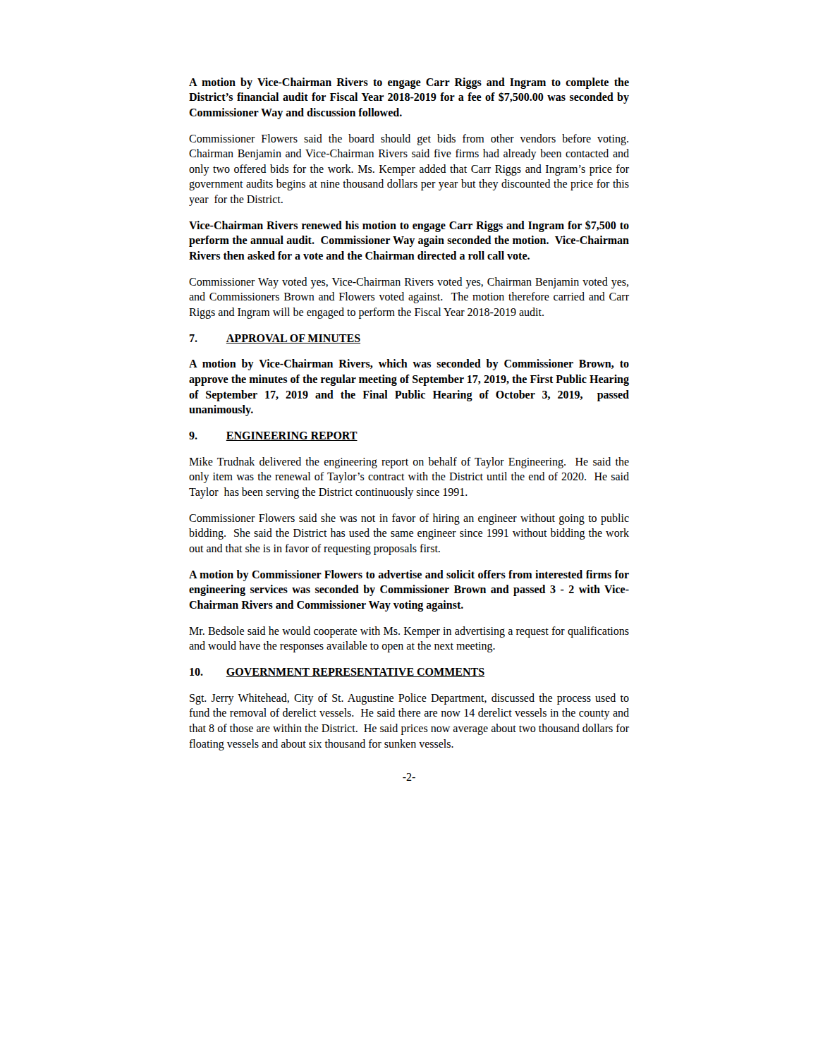A motion by Vice-Chairman Rivers to engage Carr Riggs and Ingram to complete the District’s financial audit for Fiscal Year 2018-2019 for a fee of $7,500.00 was seconded by Commissioner Way and discussion followed.
Commissioner Flowers said the board should get bids from other vendors before voting. Chairman Benjamin and Vice-Chairman Rivers said five firms had already been contacted and only two offered bids for the work. Ms. Kemper added that Carr Riggs and Ingram’s price for government audits begins at nine thousand dollars per year but they discounted the price for this year for the District.
Vice-Chairman Rivers renewed his motion to engage Carr Riggs and Ingram for $7,500 to perform the annual audit. Commissioner Way again seconded the motion. Vice-Chairman Rivers then asked for a vote and the Chairman directed a roll call vote.
Commissioner Way voted yes, Vice-Chairman Rivers voted yes, Chairman Benjamin voted yes, and Commissioners Brown and Flowers voted against. The motion therefore carried and Carr Riggs and Ingram will be engaged to perform the Fiscal Year 2018-2019 audit.
7. APPROVAL OF MINUTES
A motion by Vice-Chairman Rivers, which was seconded by Commissioner Brown, to approve the minutes of the regular meeting of September 17, 2019, the First Public Hearing of September 17, 2019 and the Final Public Hearing of October 3, 2019, passed unanimously.
9. ENGINEERING REPORT
Mike Trudnak delivered the engineering report on behalf of Taylor Engineering. He said the only item was the renewal of Taylor’s contract with the District until the end of 2020. He said Taylor has been serving the District continuously since 1991.
Commissioner Flowers said she was not in favor of hiring an engineer without going to public bidding. She said the District has used the same engineer since 1991 without bidding the work out and that she is in favor of requesting proposals first.
A motion by Commissioner Flowers to advertise and solicit offers from interested firms for engineering services was seconded by Commissioner Brown and passed 3 - 2 with Vice-Chairman Rivers and Commissioner Way voting against.
Mr. Bedsole said he would cooperate with Ms. Kemper in advertising a request for qualifications and would have the responses available to open at the next meeting.
10. GOVERNMENT REPRESENTATIVE COMMENTS
Sgt. Jerry Whitehead, City of St. Augustine Police Department, discussed the process used to fund the removal of derelict vessels. He said there are now 14 derelict vessels in the county and that 8 of those are within the District. He said prices now average about two thousand dollars for floating vessels and about six thousand for sunken vessels.
-2-